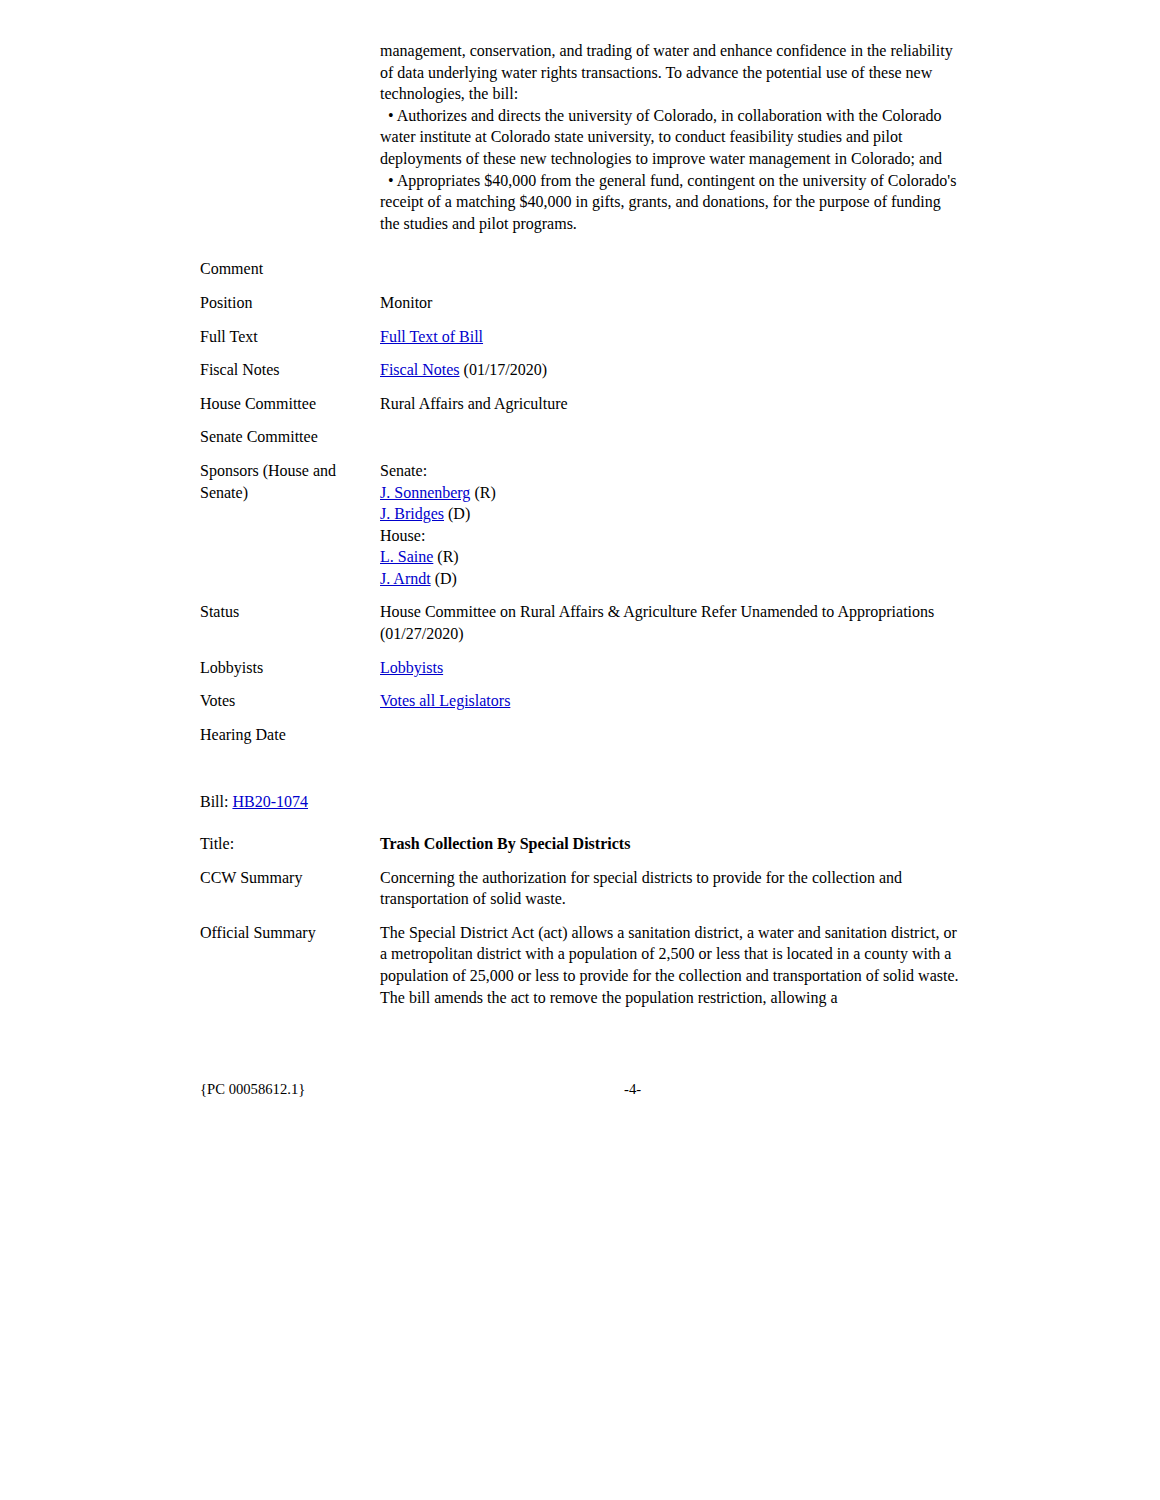management, conservation, and trading of water and enhance confidence in the reliability of data underlying water rights transactions. To advance the potential use of these new technologies, the bill:
• Authorizes and directs the university of Colorado, in collaboration with the Colorado water institute at Colorado state university, to conduct feasibility studies and pilot deployments of these new technologies to improve water management in Colorado; and
• Appropriates $40,000 from the general fund, contingent on the university of Colorado's receipt of a matching $40,000 in gifts, grants, and donations, for the purpose of funding the studies and pilot programs.
| Comment | |
| Position | Monitor |
| Full Text | Full Text of Bill |
| Fiscal Notes | Fiscal Notes (01/17/2020) |
| House Committee | Rural Affairs and Agriculture |
| Senate Committee | |
| Sponsors (House and Senate) | Senate: J. Sonnenberg (R) J. Bridges (D) House: L. Saine (R) J. Arndt (D) |
| Status | House Committee on Rural Affairs & Agriculture Refer Unamended to Appropriations (01/27/2020) |
| Lobbyists | Lobbyists |
| Votes | Votes all Legislators |
| Hearing Date | |
Bill: HB20-1074
| Title: | Trash Collection By Special Districts |
| CCW Summary | Concerning the authorization for special districts to provide for the collection and transportation of solid waste. |
| Official Summary | The Special District Act (act) allows a sanitation district, a water and sanitation district, or a metropolitan district with a population of 2,500 or less that is located in a county with a population of 25,000 or less to provide for the collection and transportation of solid waste. The bill amends the act to remove the population restriction, allowing a |
{PC 00058612.1}
-4-